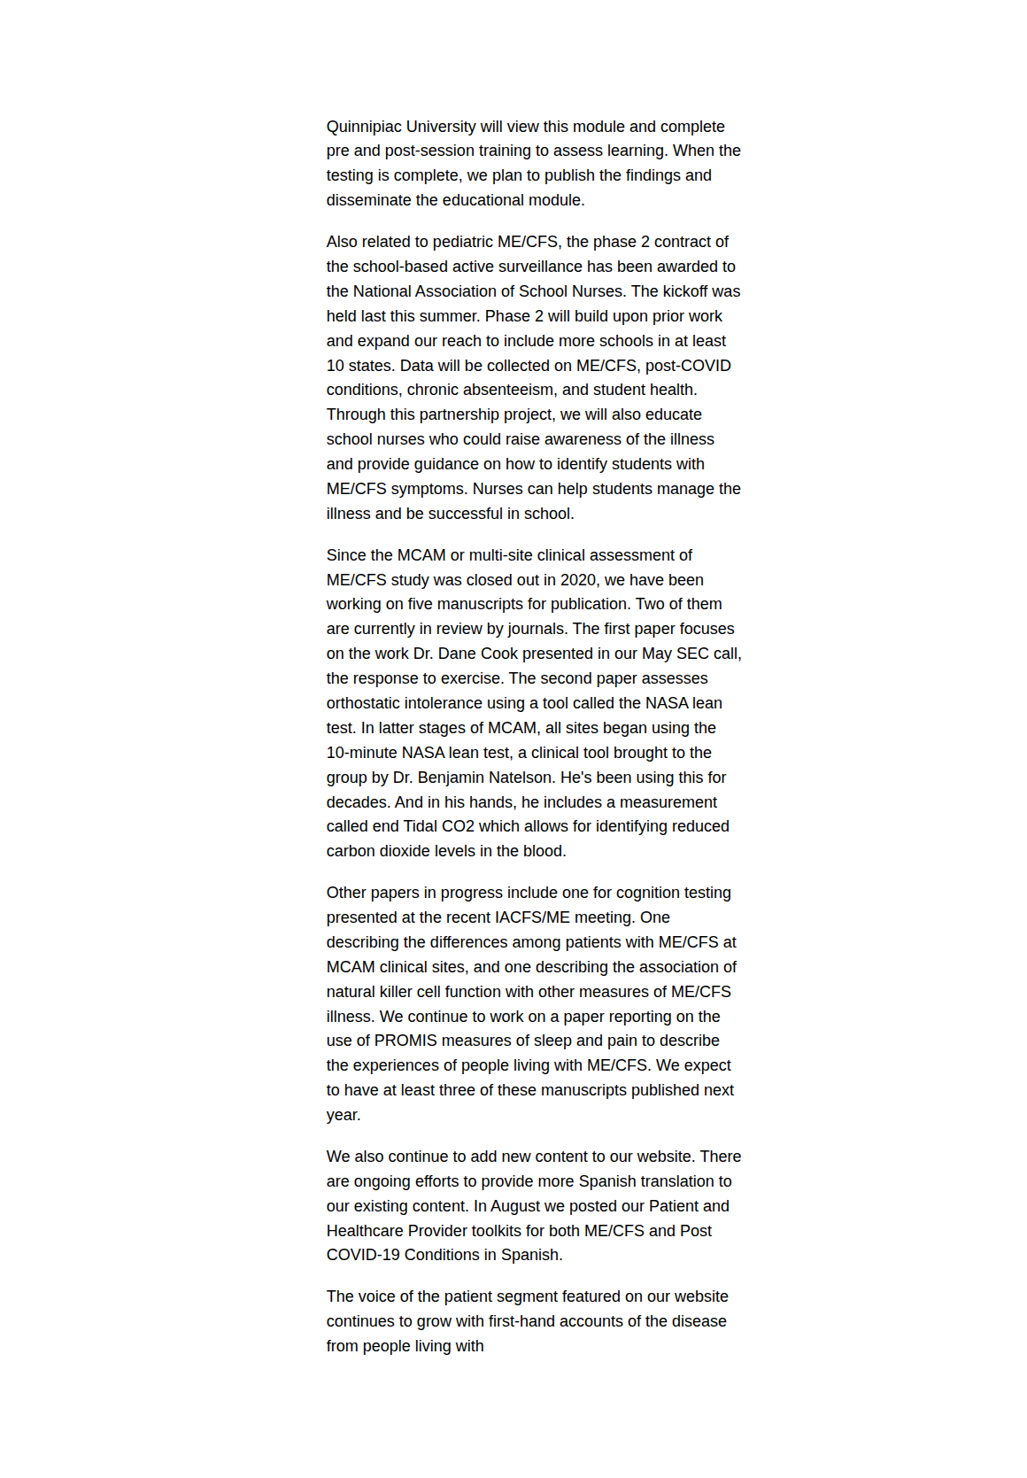Quinnipiac University will view this module and complete pre and post-session training to assess learning. When the testing is complete, we plan to publish the findings and disseminate the educational module.
Also related to pediatric ME/CFS, the phase 2 contract of the school-based active surveillance has been awarded to the National Association of School Nurses. The kickoff was held last this summer. Phase 2 will build upon prior work and expand our reach to include more schools in at least 10 states. Data will be collected on ME/CFS, post-COVID conditions, chronic absenteeism, and student health. Through this partnership project, we will also educate school nurses who could raise awareness of the illness and provide guidance on how to identify students with ME/CFS symptoms. Nurses can help students manage the illness and be successful in school.
Since the MCAM or multi-site clinical assessment of ME/CFS study was closed out in 2020, we have been working on five manuscripts for publication. Two of them are currently in review by journals. The first paper focuses on the work Dr. Dane Cook presented in our May SEC call, the response to exercise. The second paper assesses orthostatic intolerance using a tool called the NASA lean test. In latter stages of MCAM, all sites began using the 10-minute NASA lean test, a clinical tool brought to the group by Dr. Benjamin Natelson. He's been using this for decades. And in his hands, he includes a measurement called end Tidal CO2 which allows for identifying reduced carbon dioxide levels in the blood.
Other papers in progress include one for cognition testing presented at the recent IACFS/ME meeting. One describing the differences among patients with ME/CFS at MCAM clinical sites, and one describing the association of natural killer cell function with other measures of ME/CFS illness. We continue to work on a paper reporting on the use of PROMIS measures of sleep and pain to describe the experiences of people living with ME/CFS. We expect to have at least three of these manuscripts published next year.
We also continue to add new content to our website. There are ongoing efforts to provide more Spanish translation to our existing content. In August we posted our Patient and Healthcare Provider toolkits for both ME/CFS and Post COVID-19 Conditions in Spanish.
The voice of the patient segment featured on our website continues to grow with first-hand accounts of the disease from people living with